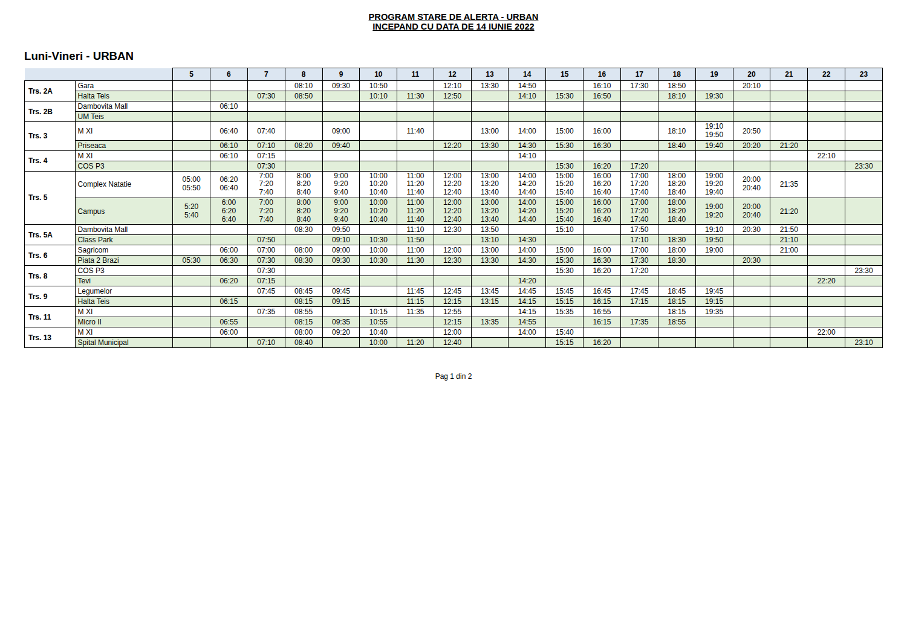PROGRAM STARE DE ALERTA - URBAN
INCEPAND CU DATA DE 14 IUNIE 2022
Luni-Vineri - URBAN
| | 5 | 6 | 7 | 8 | 9 | 10 | 11 | 12 | 13 | 14 | 15 | 16 | 17 | 18 | 19 | 20 | 21 | 22 | 23 |
| --- | --- | --- | --- | --- | --- | --- | --- | --- | --- | --- | --- | --- | --- | --- | --- | --- | --- | --- | --- |
| Trs. 2A | Gara | | | | 08:10 | 09:30 | 10:50 | | 12:10 | 13:30 | 14:50 | | 16:10 | 17:30 | 18:50 | | 20:10 | | | |
| Halta Teis | | | 07:30 | 08:50 | | 10:10 | 11:30 | 12:50 | | 14:10 | 15:30 | 16:50 | | 18:10 | 19:30 | | | | |
| Trs. 2B | Dambovita Mall | | 06:10 | | | | | | | | | | | | | | | | | |
| UM Teis | | | | | | | | | | | | | | | | | | | |
| Trs. 3 | M XI | | 06:40 | 07:40 | | 09:00 | | 11:40 | | 13:00 | 14:00 | 15:00 | 16:00 | | 18:10 | 19:10 19:50 | 20:50 | | | |
| Priseaca | | 06:10 | 07:10 | 08:20 | 09:40 | | | 12:20 | 13:30 | 14:30 | 15:30 | 16:30 | | 18:40 | 19:40 | 20:20 | 21:20 | | |
| Trs. 4 | M XI | | 06:10 | 07:15 | | | | | | | 14:10 | | | | | | | | 22:10 | |
| COS P3 | | | 07:30 | | | | | | | | 15:30 | 16:20 | 17:20 | | | | | | 23:30 |
| Trs. 5 | Complex Natatie | 05:00 05:50 | 06:20 06:40 | 7:00 7:20 7:40 | 8:00 8:20 8:40 | 9:00 9:20 9:40 | 10:00 10:20 10:40 | 11:00 11:20 11:40 | 12:00 12:20 12:40 | 13:00 13:20 13:40 | 14:00 14:20 14:40 | 15:00 15:20 15:40 | 16:00 16:20 16:40 | 17:00 17:20 17:40 | 18:00 18:20 18:40 | 19:00 19:20 19:40 | 20:00 20:40 | 21:35 | | |
| Campus | 5:20 5:40 | 6:00 6:20 6:40 | 7:00 7:20 7:40 | 8:00 8:20 8:40 | 9:00 9:20 9:40 | 10:00 10:20 10:40 | 11:00 11:20 11:40 | 12:00 12:20 12:40 | 13:00 13:20 13:40 | 14:00 14:20 14:40 | 15:00 15:20 15:40 | 16:00 16:20 16:40 | 17:00 17:20 17:40 | 18:00 18:20 18:40 | 19:00 19:20 | 20:00 20:40 | 21:20 | | |
| Trs. 5A | Dambovita Mall | | | | 08:30 | 09:50 | | 11:10 | 12:30 | 13:50 | | 15:10 | | 17:50 | | 19:10 | 20:30 | 21:50 | | |
| Class Park | | | 07:50 | | 09:10 | 10:30 | 11:50 | | 13:10 | 14:30 | | | 17:10 | 18:30 | 19:50 | | 21:10 | | |
| Trs. 6 | Sagricom | | 06:00 | 07:00 | 08:00 | 09:00 | 10:00 | 11:00 | 12:00 | 13:00 | 14:00 | 15:00 | 16:00 | 17:00 | 18:00 | 19:00 | | 21:00 | | |
| Piata 2 Brazi | 05:30 | 06:30 | 07:30 | 08:30 | 09:30 | 10:30 | 11:30 | 12:30 | 13:30 | 14:30 | 15:30 | 16:30 | 17:30 | 18:30 | | 20:30 | | | |
| Trs. 8 | COS P3 | | | 07:30 | | | | | | | | 15:30 | 16:20 | 17:20 | | | | | | 23:30 |
| Tevi | | 06:20 | 07:15 | | | | | | | 14:20 | | | | | | | | 22:20 | |
| Trs. 9 | Legumelor | | | 07:45 | 08:45 | 09:45 | | 11:45 | 12:45 | 13:45 | 14:45 | 15:45 | 16:45 | 17:45 | 18:45 | 19:45 | | | | |
| Halta Teis | | 06:15 | | 08:15 | 09:15 | | 11:15 | 12:15 | 13:15 | 14:15 | 15:15 | 16:15 | 17:15 | 18:15 | 19:15 | | | | |
| Trs. 11 | M XI | | | 07:35 | 08:55 | | 10:15 | 11:35 | 12:55 | | 14:15 | 15:35 | 16:55 | | 18:15 | 19:35 | | | | |
| Micro II | | 06:55 | | 08:15 | 09:35 | 10:55 | | 12:15 | 13:35 | 14:55 | | 16:15 | 17:35 | 18:55 | | | | | |
| Trs. 13 | M XI | | 06:00 | | 08:00 | 09:20 | 10:40 | | 12:00 | | 14:00 | 15:40 | | | | | | | 22:00 | |
| Spital Municipal | | | 07:10 | 08:40 | | 10:00 | 11:20 | 12:40 | | | 15:15 | 16:20 | | | | | | | 23:10 |
Pag 1 din 2